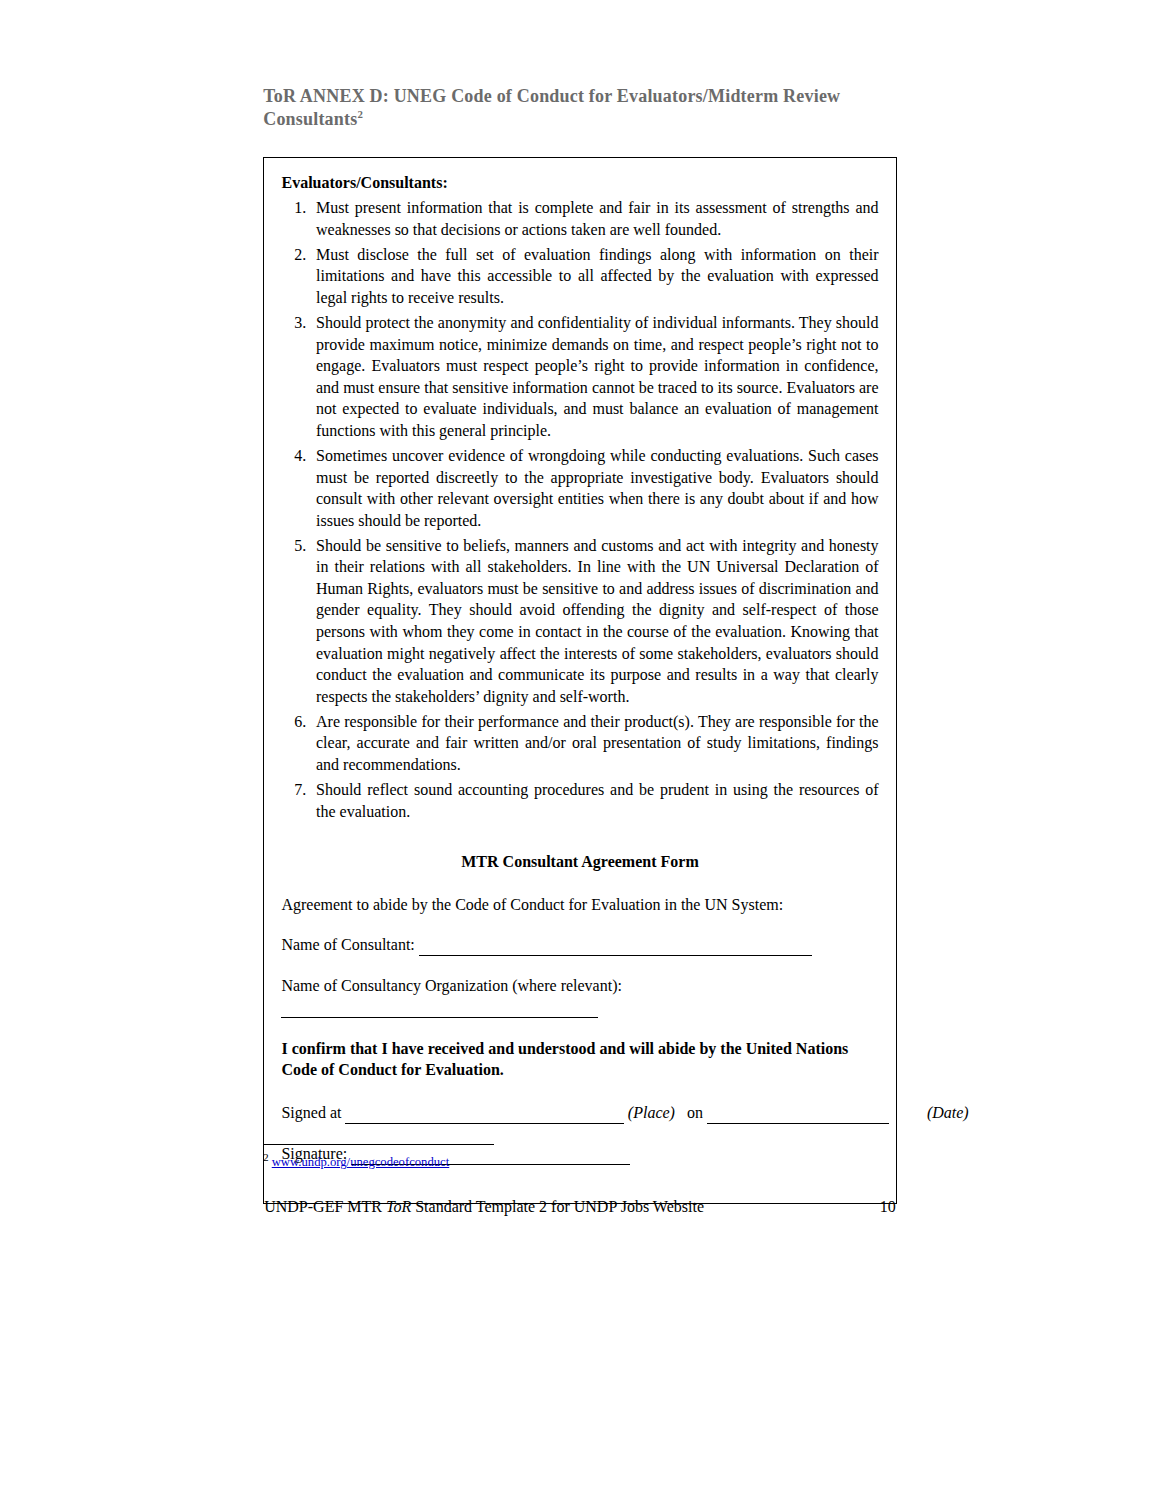ToR ANNEX D: UNEG Code of Conduct for Evaluators/Midterm Review Consultants2
Evaluators/Consultants:
Must present information that is complete and fair in its assessment of strengths and weaknesses so that decisions or actions taken are well founded.
Must disclose the full set of evaluation findings along with information on their limitations and have this accessible to all affected by the evaluation with expressed legal rights to receive results.
Should protect the anonymity and confidentiality of individual informants. They should provide maximum notice, minimize demands on time, and respect people’s right not to engage. Evaluators must respect people’s right to provide information in confidence, and must ensure that sensitive information cannot be traced to its source. Evaluators are not expected to evaluate individuals, and must balance an evaluation of management functions with this general principle.
Sometimes uncover evidence of wrongdoing while conducting evaluations. Such cases must be reported discreetly to the appropriate investigative body. Evaluators should consult with other relevant oversight entities when there is any doubt about if and how issues should be reported.
Should be sensitive to beliefs, manners and customs and act with integrity and honesty in their relations with all stakeholders. In line with the UN Universal Declaration of Human Rights, evaluators must be sensitive to and address issues of discrimination and gender equality. They should avoid offending the dignity and self-respect of those persons with whom they come in contact in the course of the evaluation. Knowing that evaluation might negatively affect the interests of some stakeholders, evaluators should conduct the evaluation and communicate its purpose and results in a way that clearly respects the stakeholders’ dignity and self-worth.
Are responsible for their performance and their product(s). They are responsible for the clear, accurate and fair written and/or oral presentation of study limitations, findings and recommendations.
Should reflect sound accounting procedures and be prudent in using the resources of the evaluation.
MTR Consultant Agreement Form
Agreement to abide by the Code of Conduct for Evaluation in the UN System:
Name of Consultant:
Name of Consultancy Organization (where relevant):
I confirm that I have received and understood and will abide by the United Nations Code of Conduct for Evaluation.
Signed at (Place) on (Date)
Signature:
2 www.undp.org/unegcodeofconduct
| UNDP-GEF MTR ToR Standard Template 2 for UNDP Jobs Website | 10 |